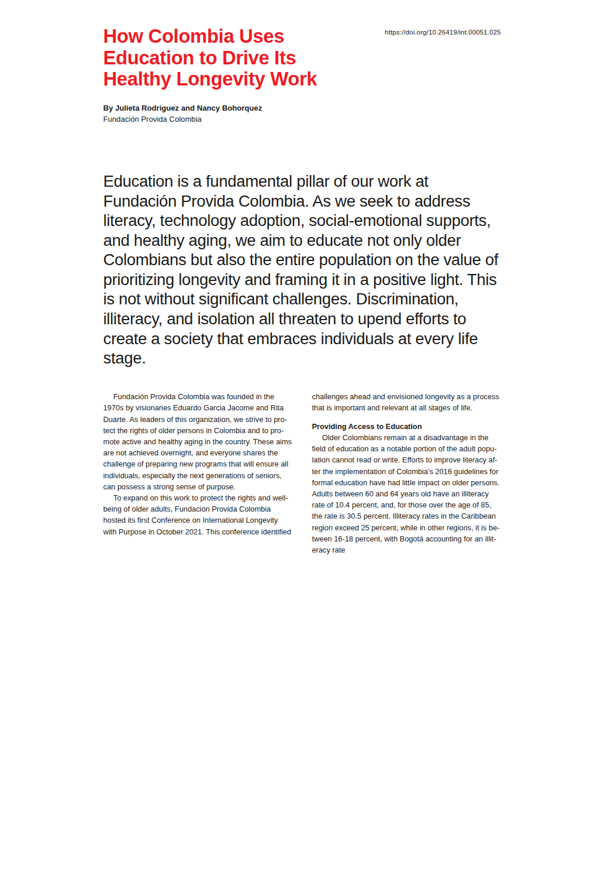How Colombia Uses Education to Drive Its Healthy Longevity Work
https://doi.org/10.26419/int.00051.025
By Julieta Rodriguez and Nancy Bohorquez Fundación Provida Colombia
Education is a fundamental pillar of our work at Fundación Provida Colombia. As we seek to address literacy, technology adoption, social-emotional supports, and healthy aging, we aim to educate not only older Colombians but also the entire population on the value of prioritizing longevity and framing it in a positive light. This is not without significant challenges. Discrimination, illiteracy, and isolation all threaten to upend efforts to create a society that embraces individuals at every life stage.
Fundación Provida Colombia was founded in the 1970s by visionaries Eduardo Garcia Jacome and Rita Duarte. As leaders of this organization, we strive to protect the rights of older persons in Colombia and to promote active and healthy aging in the country. These aims are not achieved overnight, and everyone shares the challenge of preparing new programs that will ensure all individuals, especially the next generations of seniors, can possess a strong sense of purpose.
To expand on this work to protect the rights and well-being of older adults, Fundación Provida Colombia hosted its first Conference on International Longevity with Purpose in October 2021. This conference identified challenges ahead and envisioned longevity as a process that is important and relevant at all stages of life.
Providing Access to Education
Older Colombians remain at a disadvantage in the field of education as a notable portion of the adult population cannot read or write. Efforts to improve literacy after the implementation of Colombia's 2016 guidelines for formal education have had little impact on older persons. Adults between 60 and 64 years old have an illiteracy rate of 10.4 percent, and, for those over the age of 85, the rate is 30.5 percent. Illiteracy rates in the Caribbean region exceed 25 percent, while in other regions, it is between 16-18 percent, with Bogotá accounting for an illiteracy rate